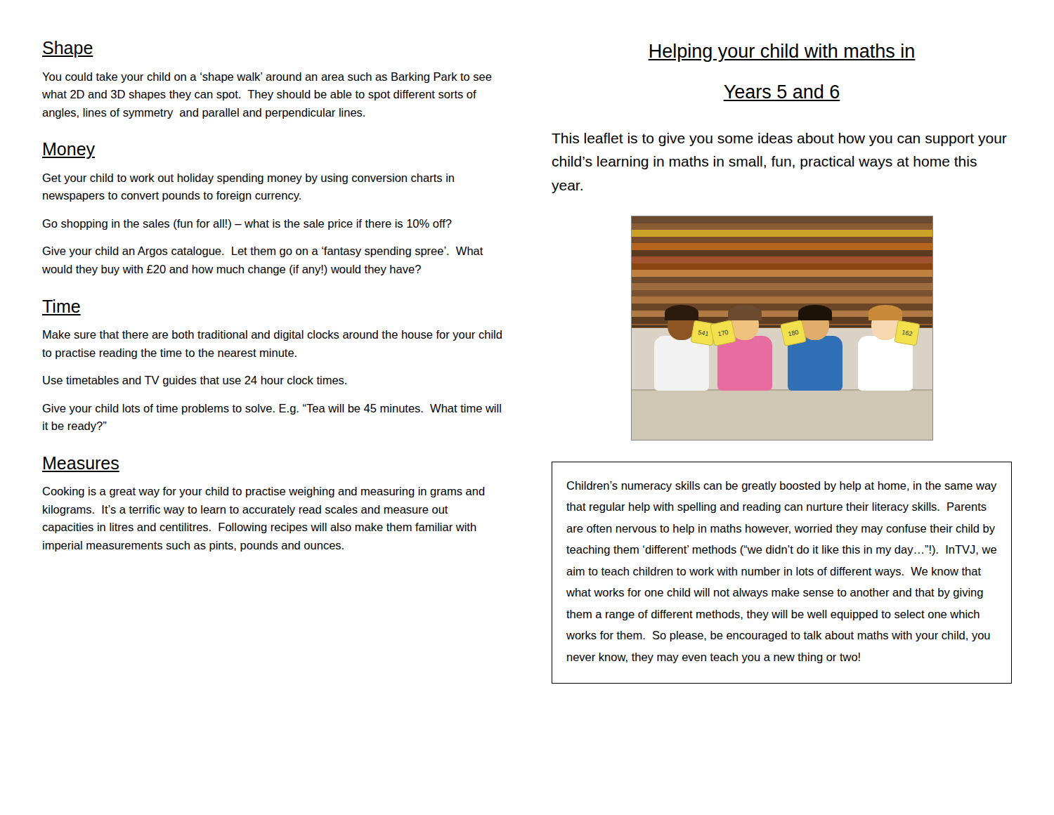Shape
You could take your child on a ‘shape walk’ around an area such as Barking Park to see what 2D and 3D shapes they can spot. They should be able to spot different sorts of angles, lines of symmetry and parallel and perpendicular lines.
Money
Get your child to work out holiday spending money by using conversion charts in newspapers to convert pounds to foreign currency.
Go shopping in the sales (fun for all!) – what is the sale price if there is 10% off?
Give your child an Argos catalogue. Let them go on a ‘fantasy spending spree’. What would they buy with £20 and how much change (if any!) would they have?
Time
Make sure that there are both traditional and digital clocks around the house for your child to practise reading the time to the nearest minute.
Use timetables and TV guides that use 24 hour clock times.
Give your child lots of time problems to solve. E.g. “Tea will be 45 minutes. What time will it be ready?”
Measures
Cooking is a great way for your child to practise weighing and measuring in grams and kilograms. It’s a terrific way to learn to accurately read scales and measure out capacities in litres and centilitres. Following recipes will also make them familiar with imperial measurements such as pints, pounds and ounces.
Helping your child with maths inYears 5 and 6
This leaflet is to give you some ideas about how you can support your child’s learning in maths in small, fun, practical ways at home this year.
541
170
180
162
Children’s numeracy skills can be greatly boosted by help at home, in the same way that regular help with spelling and reading can nurture their literacy skills. Parents are often nervous to help in maths however, worried they may confuse their child by teaching them ‘different’ methods (“we didn’t do it like this in my day…”!). InTVJ, we aim to teach children to work with number in lots of different ways. We know that what works for one child will not always make sense to another and that by giving them a range of different methods, they will be well equipped to select one which works for them. So please, be encouraged to talk about maths with your child, you never know, they may even teach you a new thing or two!